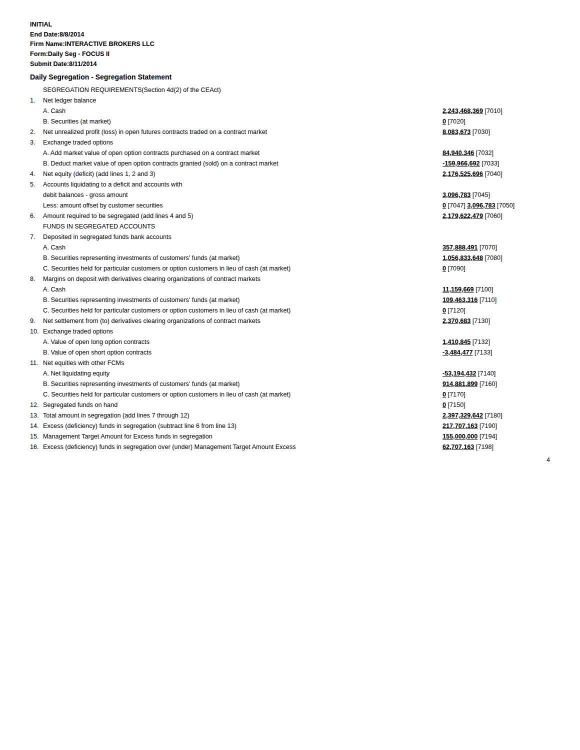INITIAL
End Date:8/8/2014
Firm Name:INTERACTIVE BROKERS LLC
Form:Daily Seg - FOCUS II
Submit Date:8/11/2014
Daily Segregation - Segregation Statement
| | SEGREGATION REQUIREMENTS(Section 4d(2) of the CEAct) | |
| 1. | Net ledger balance | |
| | A. Cash | 2,243,468,369 [7010] |
| | B. Securities (at market) | 0 [7020] |
| 2. | Net unrealized profit (loss) in open futures contracts traded on a contract market | 8,083,673 [7030] |
| 3. | Exchange traded options | |
| | A. Add market value of open option contracts purchased on a contract market | 84,940,346 [7032] |
| | B. Deduct market value of open option contracts granted (sold) on a contract market | -159,966,692 [7033] |
| 4. | Net equity (deficit) (add lines 1, 2 and 3) | 2,176,525,696 [7040] |
| 5. | Accounts liquidating to a deficit and accounts with | |
| | debit balances - gross amount | 3,096,783 [7045] |
| | Less: amount offset by customer securities | 0 [7047] 3,096,783 [7050] |
| 6. | Amount required to be segregated (add lines 4 and 5) | 2,179,622,479 [7060] |
| | FUNDS IN SEGREGATED ACCOUNTS | |
| 7. | Deposited in segregated funds bank accounts | |
| | A. Cash | 357,888,491 [7070] |
| | B. Securities representing investments of customers' funds (at market) | 1,056,833,648 [7080] |
| | C. Securities held for particular customers or option customers in lieu of cash (at market) | 0 [7090] |
| 8. | Margins on deposit with derivatives clearing organizations of contract markets | |
| | A. Cash | 11,159,669 [7100] |
| | B. Securities representing investments of customers' funds (at market) | 109,463,316 [7110] |
| | C. Securities held for particular customers or option customers in lieu of cash (at market) | 0 [7120] |
| 9. | Net settlement from (to) derivatives clearing organizations of contract markets | 2,370,683 [7130] |
| 10. | Exchange traded options | |
| | A. Value of open long option contracts | 1,410,845 [7132] |
| | B. Value of open short option contracts | -3,484,477 [7133] |
| 11. | Net equities with other FCMs | |
| | A. Net liquidating equity | -53,194,432 [7140] |
| | B. Securities representing investments of customers' funds (at market) | 914,881,899 [7160] |
| | C. Securities held for particular customers or option customers in lieu of cash (at market) | 0 [7170] |
| 12. | Segregated funds on hand | 0 [7150] |
| 13. | Total amount in segregation (add lines 7 through 12) | 2,397,329,642 [7180] |
| 14. | Excess (deficiency) funds in segregation (subtract line 6 from line 13) | 217,707,163 [7190] |
| 15. | Management Target Amount for Excess funds in segregation | 155,000,000 [7194] |
| 16. | Excess (deficiency) funds in segregation over (under) Management Target Amount Excess | 62,707,163 [7198] |
4